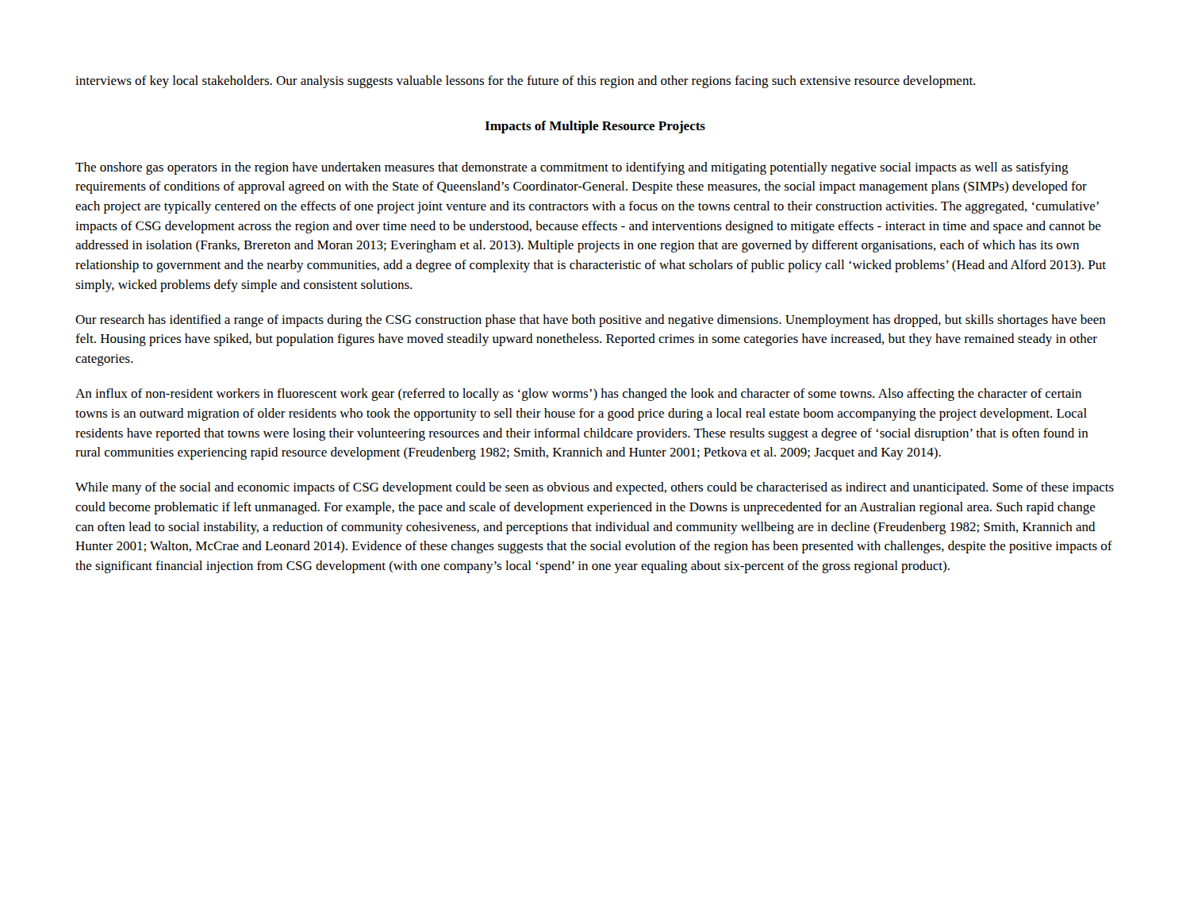interviews of key local stakeholders. Our analysis suggests valuable lessons for the future of this region and other regions facing such extensive resource development.
Impacts of Multiple Resource Projects
The onshore gas operators in the region have undertaken measures that demonstrate a commitment to identifying and mitigating potentially negative social impacts as well as satisfying requirements of conditions of approval agreed on with the State of Queensland’s Coordinator-General. Despite these measures, the social impact management plans (SIMPs) developed for each project are typically centered on the effects of one project joint venture and its contractors with a focus on the towns central to their construction activities. The aggregated, ‘cumulative’ impacts of CSG development across the region and over time need to be understood, because effects - and interventions designed to mitigate effects - interact in time and space and cannot be addressed in isolation (Franks, Brereton and Moran 2013; Everingham et al. 2013). Multiple projects in one region that are governed by different organisations, each of which has its own relationship to government and the nearby communities, add a degree of complexity that is characteristic of what scholars of public policy call ‘wicked problems’ (Head and Alford 2013). Put simply, wicked problems defy simple and consistent solutions.
Our research has identified a range of impacts during the CSG construction phase that have both positive and negative dimensions. Unemployment has dropped, but skills shortages have been felt. Housing prices have spiked, but population figures have moved steadily upward nonetheless. Reported crimes in some categories have increased, but they have remained steady in other categories.
An influx of non-resident workers in fluorescent work gear (referred to locally as ‘glow worms’) has changed the look and character of some towns. Also affecting the character of certain towns is an outward migration of older residents who took the opportunity to sell their house for a good price during a local real estate boom accompanying the project development. Local residents have reported that towns were losing their volunteering resources and their informal childcare providers. These results suggest a degree of ‘social disruption’ that is often found in rural communities experiencing rapid resource development (Freudenberg 1982; Smith, Krannich and Hunter 2001; Petkova et al. 2009; Jacquet and Kay 2014).
While many of the social and economic impacts of CSG development could be seen as obvious and expected, others could be characterised as indirect and unanticipated. Some of these impacts could become problematic if left unmanaged. For example, the pace and scale of development experienced in the Downs is unprecedented for an Australian regional area. Such rapid change can often lead to social instability, a reduction of community cohesiveness, and perceptions that individual and community wellbeing are in decline (Freudenberg 1982; Smith, Krannich and Hunter 2001; Walton, McCrae and Leonard 2014). Evidence of these changes suggests that the social evolution of the region has been presented with challenges, despite the positive impacts of the significant financial injection from CSG development (with one company’s local ‘spend’ in one year equaling about six-percent of the gross regional product).